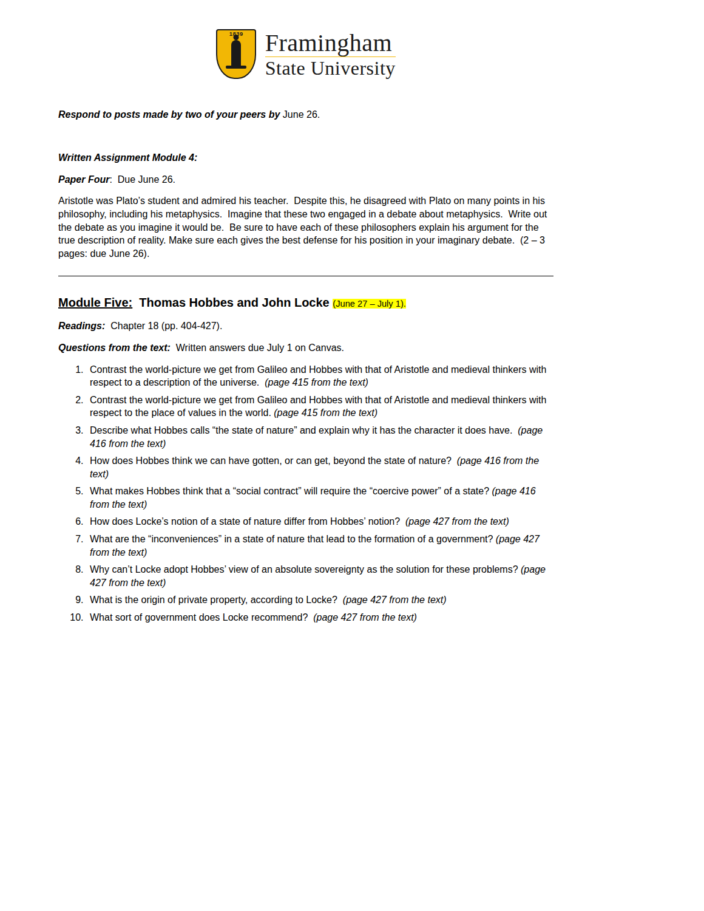1839
Framingham
State University
Respond to posts made by two of your peers by June 26.
Written Assignment Module 4:
Paper Four: Due June 26.
Aristotle was Plato’s student and admired his teacher. Despite this, he disagreed with Plato on many points in his philosophy, including his metaphysics. Imagine that these two engaged in a debate about metaphysics. Write out the debate as you imagine it would be. Be sure to have each of these philosophers explain his argument for the true description of reality. Make sure each gives the best defense for his position in your imaginary debate. (2 – 3 pages: due June 26).
Module Five: Thomas Hobbes and John Locke (June 27 – July 1).
Readings: Chapter 18 (pp. 404-427).
Questions from the text: Written answers due July 1 on Canvas.
Contrast the world-picture we get from Galileo and Hobbes with that of Aristotle and medieval thinkers with respect to a description of the universe. (page 415 from the text)
Contrast the world-picture we get from Galileo and Hobbes with that of Aristotle and medieval thinkers with respect to the place of values in the world. (page 415 from the text)
Describe what Hobbes calls “the state of nature” and explain why it has the character it does have. (page 416 from the text)
How does Hobbes think we can have gotten, or can get, beyond the state of nature? (page 416 from the text)
What makes Hobbes think that a “social contract” will require the “coercive power” of a state? (page 416 from the text)
How does Locke’s notion of a state of nature differ from Hobbes’ notion? (page 427 from the text)
What are the “inconveniences” in a state of nature that lead to the formation of a government? (page 427 from the text)
Why can’t Locke adopt Hobbes’ view of an absolute sovereignty as the solution for these problems? (page 427 from the text)
What is the origin of private property, according to Locke? (page 427 from the text)
What sort of government does Locke recommend? (page 427 from the text)